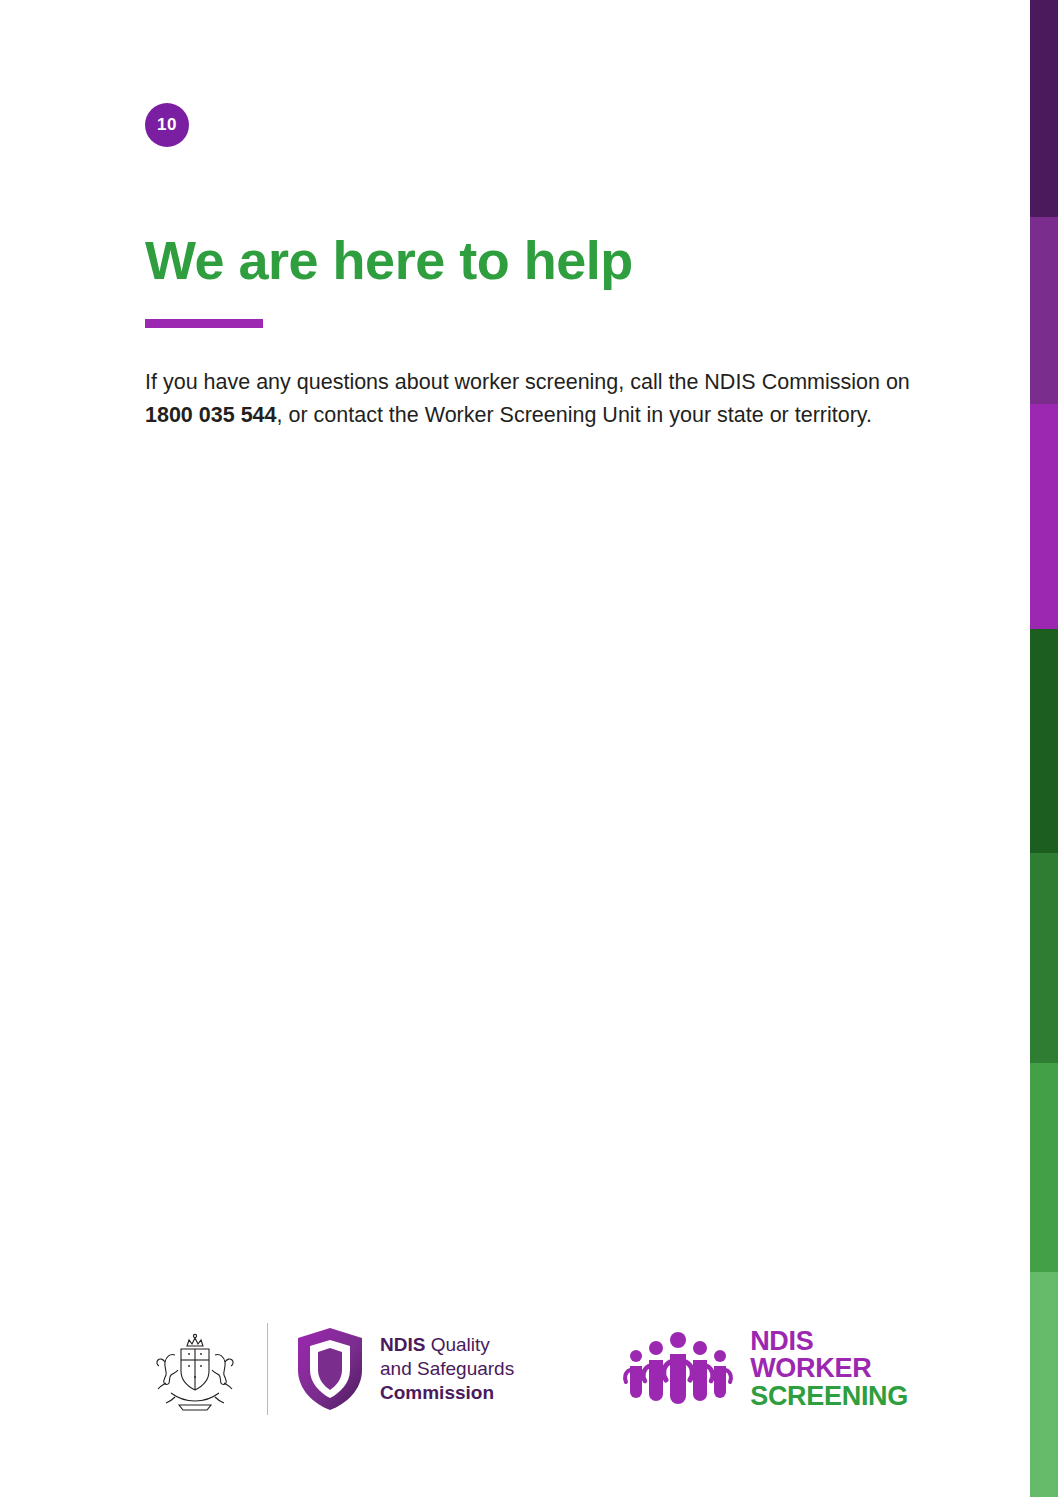10
We are here to help
If you have any questions about worker screening, call the NDIS Commission on 1800 035 544, or contact the Worker Screening Unit in your state or territory.
NDIS Quality
and Safeguards
Commission
NDIS
WORKER
SCREENING